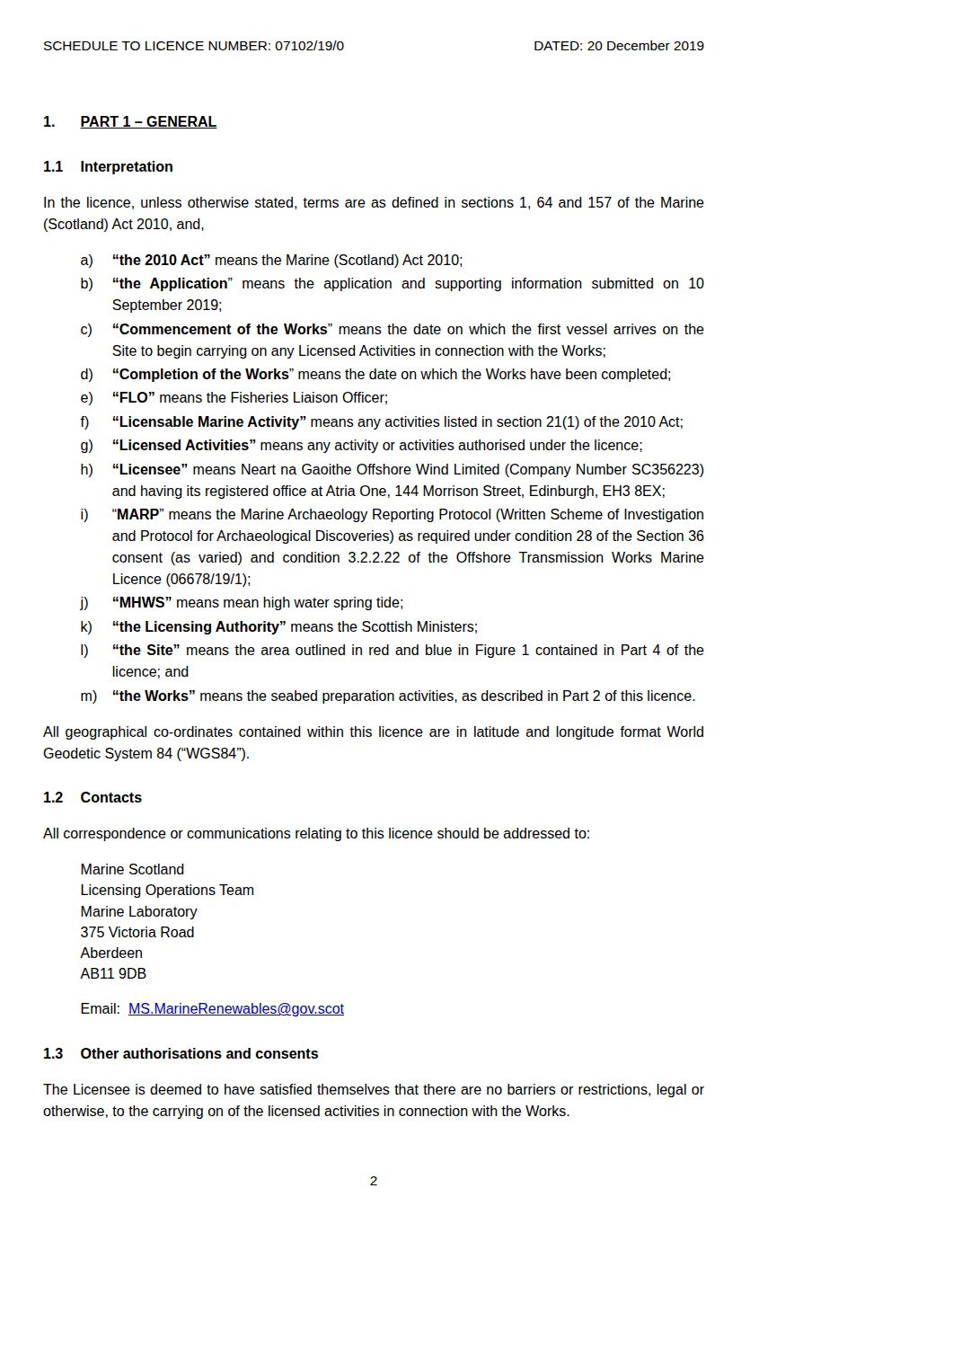SCHEDULE TO LICENCE NUMBER: 07102/19/0 DATED: 20 December 2019
1. PART 1 – GENERAL
1.1 Interpretation
In the licence, unless otherwise stated, terms are as defined in sections 1, 64 and 157 of the Marine (Scotland) Act 2010, and,
“the 2010 Act” means the Marine (Scotland) Act 2010;
“the Application” means the application and supporting information submitted on 10 September 2019;
“Commencement of the Works” means the date on which the first vessel arrives on the Site to begin carrying on any Licensed Activities in connection with the Works;
“Completion of the Works” means the date on which the Works have been completed;
“FLO” means the Fisheries Liaison Officer;
“Licensable Marine Activity” means any activities listed in section 21(1) of the 2010 Act;
“Licensed Activities” means any activity or activities authorised under the licence;
“Licensee” means Neart na Gaoithe Offshore Wind Limited (Company Number SC356223) and having its registered office at Atria One, 144 Morrison Street, Edinburgh, EH3 8EX;
“MARP” means the Marine Archaeology Reporting Protocol (Written Scheme of Investigation and Protocol for Archaeological Discoveries) as required under condition 28 of the Section 36 consent (as varied) and condition 3.2.2.22 of the Offshore Transmission Works Marine Licence (06678/19/1);
“MHWS” means mean high water spring tide;
“the Licensing Authority” means the Scottish Ministers;
“the Site” means the area outlined in red and blue in Figure 1 contained in Part 4 of the licence; and
“the Works” means the seabed preparation activities, as described in Part 2 of this licence.
All geographical co-ordinates contained within this licence are in latitude and longitude format World Geodetic System 84 (“WGS84”).
1.2 Contacts
All correspondence or communications relating to this licence should be addressed to:
Marine Scotland
Licensing Operations Team
Marine Laboratory
375 Victoria Road
Aberdeen
AB11 9DB
Email: MS.MarineRenewables@gov.scot
1.3 Other authorisations and consents
The Licensee is deemed to have satisfied themselves that there are no barriers or restrictions, legal or otherwise, to the carrying on of the licensed activities in connection with the Works.
2